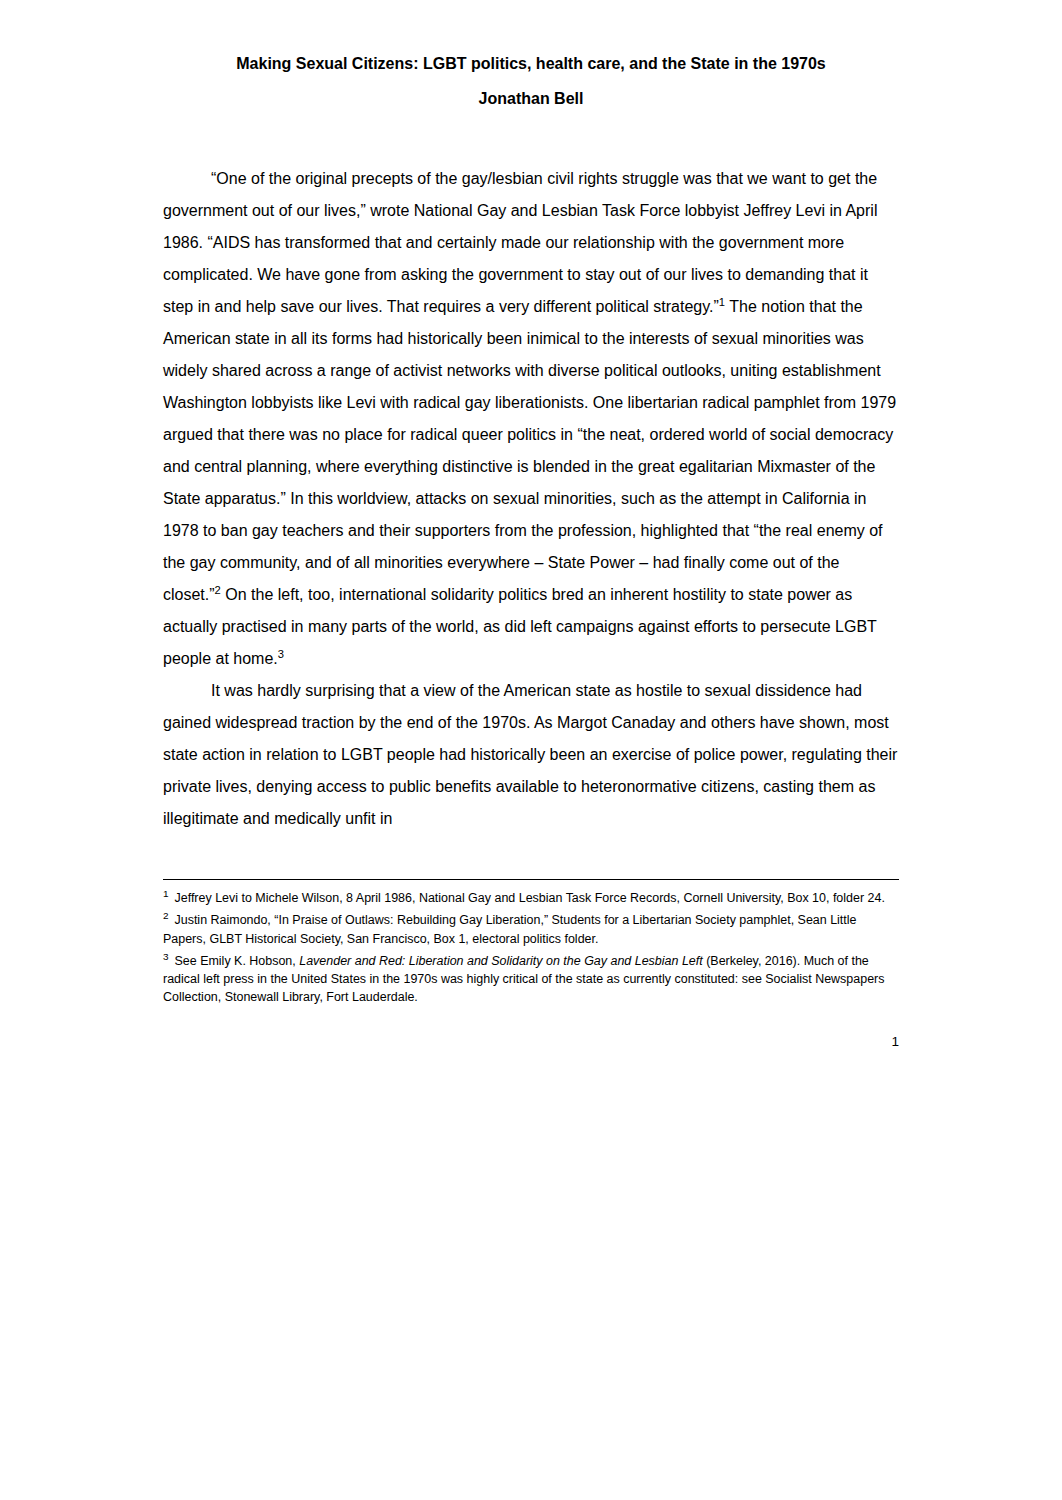Making Sexual Citizens: LGBT politics, health care, and the State in the 1970s
Jonathan Bell
“One of the original precepts of the gay/lesbian civil rights struggle was that we want to get the government out of our lives,” wrote National Gay and Lesbian Task Force lobbyist Jeffrey Levi in April 1986. “AIDS has transformed that and certainly made our relationship with the government more complicated. We have gone from asking the government to stay out of our lives to demanding that it step in and help save our lives. That requires a very different political strategy.”1 The notion that the American state in all its forms had historically been inimical to the interests of sexual minorities was widely shared across a range of activist networks with diverse political outlooks, uniting establishment Washington lobbyists like Levi with radical gay liberationists. One libertarian radical pamphlet from 1979 argued that there was no place for radical queer politics in “the neat, ordered world of social democracy and central planning, where everything distinctive is blended in the great egalitarian Mixmaster of the State apparatus.” In this worldview, attacks on sexual minorities, such as the attempt in California in 1978 to ban gay teachers and their supporters from the profession, highlighted that “the real enemy of the gay community, and of all minorities everywhere – State Power – had finally come out of the closet.”2 On the left, too, international solidarity politics bred an inherent hostility to state power as actually practised in many parts of the world, as did left campaigns against efforts to persecute LGBT people at home.3
It was hardly surprising that a view of the American state as hostile to sexual dissidence had gained widespread traction by the end of the 1970s. As Margot Canaday and others have shown, most state action in relation to LGBT people had historically been an exercise of police power, regulating their private lives, denying access to public benefits available to heteronormative citizens, casting them as illegitimate and medically unfit in
1 Jeffrey Levi to Michele Wilson, 8 April 1986, National Gay and Lesbian Task Force Records, Cornell University, Box 10, folder 24.
2 Justin Raimondo, “In Praise of Outlaws: Rebuilding Gay Liberation,” Students for a Libertarian Society pamphlet, Sean Little Papers, GLBT Historical Society, San Francisco, Box 1, electoral politics folder.
3 See Emily K. Hobson, Lavender and Red: Liberation and Solidarity on the Gay and Lesbian Left (Berkeley, 2016). Much of the radical left press in the United States in the 1970s was highly critical of the state as currently constituted: see Socialist Newspapers Collection, Stonewall Library, Fort Lauderdale.
1